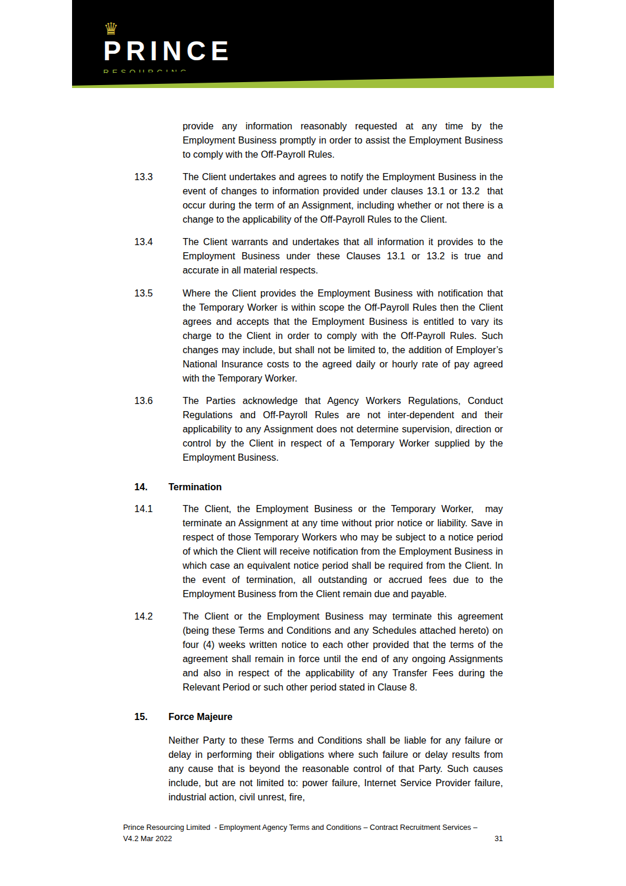♛
PRINCE
RESOURCING
provide any information reasonably requested at any time by the Employment Business promptly in order to assist the Employment Business to comply with the Off-Payroll Rules.
13.3 The Client undertakes and agrees to notify the Employment Business in the event of changes to information provided under clauses 13.1 or 13.2 that occur during the term of an Assignment, including whether or not there is a change to the applicability of the Off-Payroll Rules to the Client.
13.4 The Client warrants and undertakes that all information it provides to the Employment Business under these Clauses 13.1 or 13.2 is true and accurate in all material respects.
13.5 Where the Client provides the Employment Business with notification that the Temporary Worker is within scope the Off-Payroll Rules then the Client agrees and accepts that the Employment Business is entitled to vary its charge to the Client in order to comply with the Off-Payroll Rules. Such changes may include, but shall not be limited to, the addition of Employer’s National Insurance costs to the agreed daily or hourly rate of pay agreed with the Temporary Worker.
13.6 The Parties acknowledge that Agency Workers Regulations, Conduct Regulations and Off-Payroll Rules are not inter-dependent and their applicability to any Assignment does not determine supervision, direction or control by the Client in respect of a Temporary Worker supplied by the Employment Business.
14. Termination
14.1 The Client, the Employment Business or the Temporary Worker, may terminate an Assignment at any time without prior notice or liability. Save in respect of those Temporary Workers who may be subject to a notice period of which the Client will receive notification from the Employment Business in which case an equivalent notice period shall be required from the Client. In the event of termination, all outstanding or accrued fees due to the Employment Business from the Client remain due and payable.
14.2 The Client or the Employment Business may terminate this agreement (being these Terms and Conditions and any Schedules attached hereto) on four (4) weeks written notice to each other provided that the terms of the agreement shall remain in force until the end of any ongoing Assignments and also in respect of the applicability of any Transfer Fees during the Relevant Period or such other period stated in Clause 8.
15. Force Majeure
Neither Party to these Terms and Conditions shall be liable for any failure or delay in performing their obligations where such failure or delay results from any cause that is beyond the reasonable control of that Party. Such causes include, but are not limited to: power failure, Internet Service Provider failure, industrial action, civil unrest, fire,
Prince Resourcing Limited - Employment Agency Terms and Conditions – Contract Recruitment Services – V4.2 Mar 2022
31